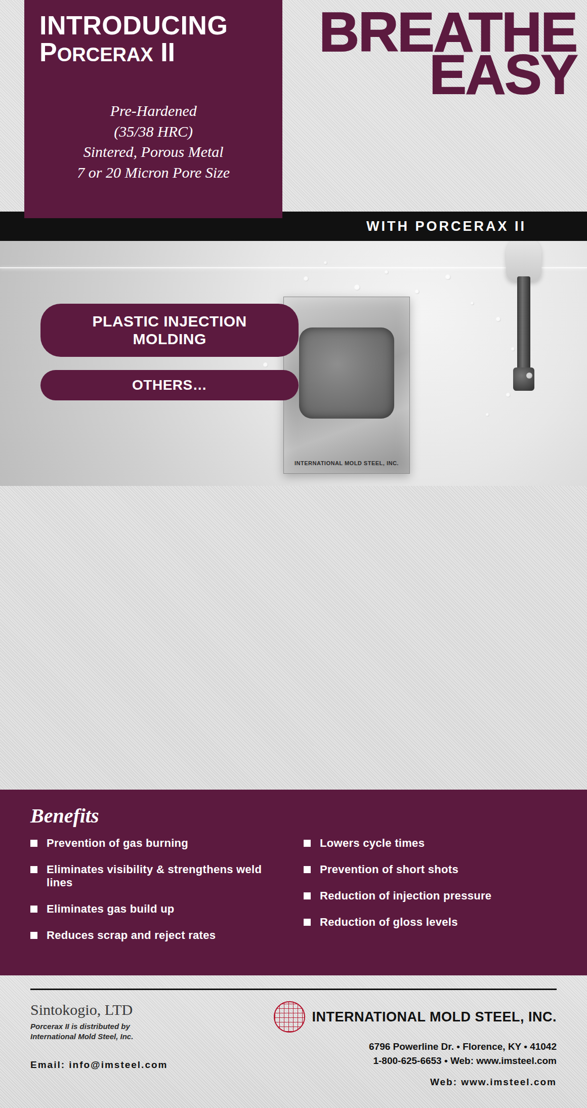Breathe Easy
WITH PORCERAX II
INTERNATIONAL MOLD STEEL, INC.
Introducing
PORCERAX II
Pre-Hardened
(35/38 HRC)
Sintered, Porous Metal
7 or 20 Micron Pore Size
Plastic Injection
Molding
Others…
Benefits
Prevention of gas burning
Eliminates visibility & strengthens weld lines
Eliminates gas build up
Reduces scrap and reject rates
Lowers cycle times
Prevention of short shots
Reduction of injection pressure
Reduction of gloss levels
Sintokogio, LTD
Porcerax II is distributed by
International Mold Steel, Inc.
Email: info@imsteel.com
INTERNATIONAL MOLD STEEL, INC.
6796 Powerline Dr. • Florence, KY • 41042
1-800-625-6653 • Web: www.imsteel.com
Web: www.imsteel.com